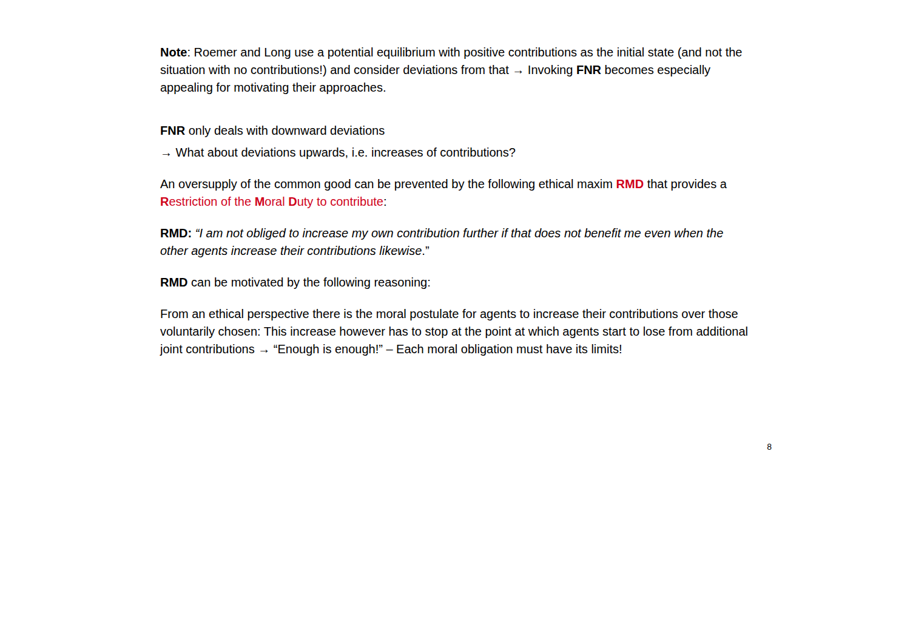Note: Roemer and Long use a potential equilibrium with positive contributions as the initial state (and not the situation with no contributions!) and consider deviations from that → Invoking FNR becomes especially appealing for motivating their approaches.
FNR only deals with downward deviations
→ What about deviations upwards, i.e. increases of contributions?
An oversupply of the common good can be prevented by the following ethical maxim RMD that provides a Restriction of the Moral Duty to contribute:
RMD: “I am not obliged to increase my own contribution further if that does not benefit me even when the other agents increase their contributions likewise.”
RMD can be motivated by the following reasoning:
From an ethical perspective there is the moral postulate for agents to increase their contributions over those voluntarily chosen: This increase however has to stop at the point at which agents start to lose from additional joint contributions → “Enough is enough!” – Each moral obligation must have its limits!
8